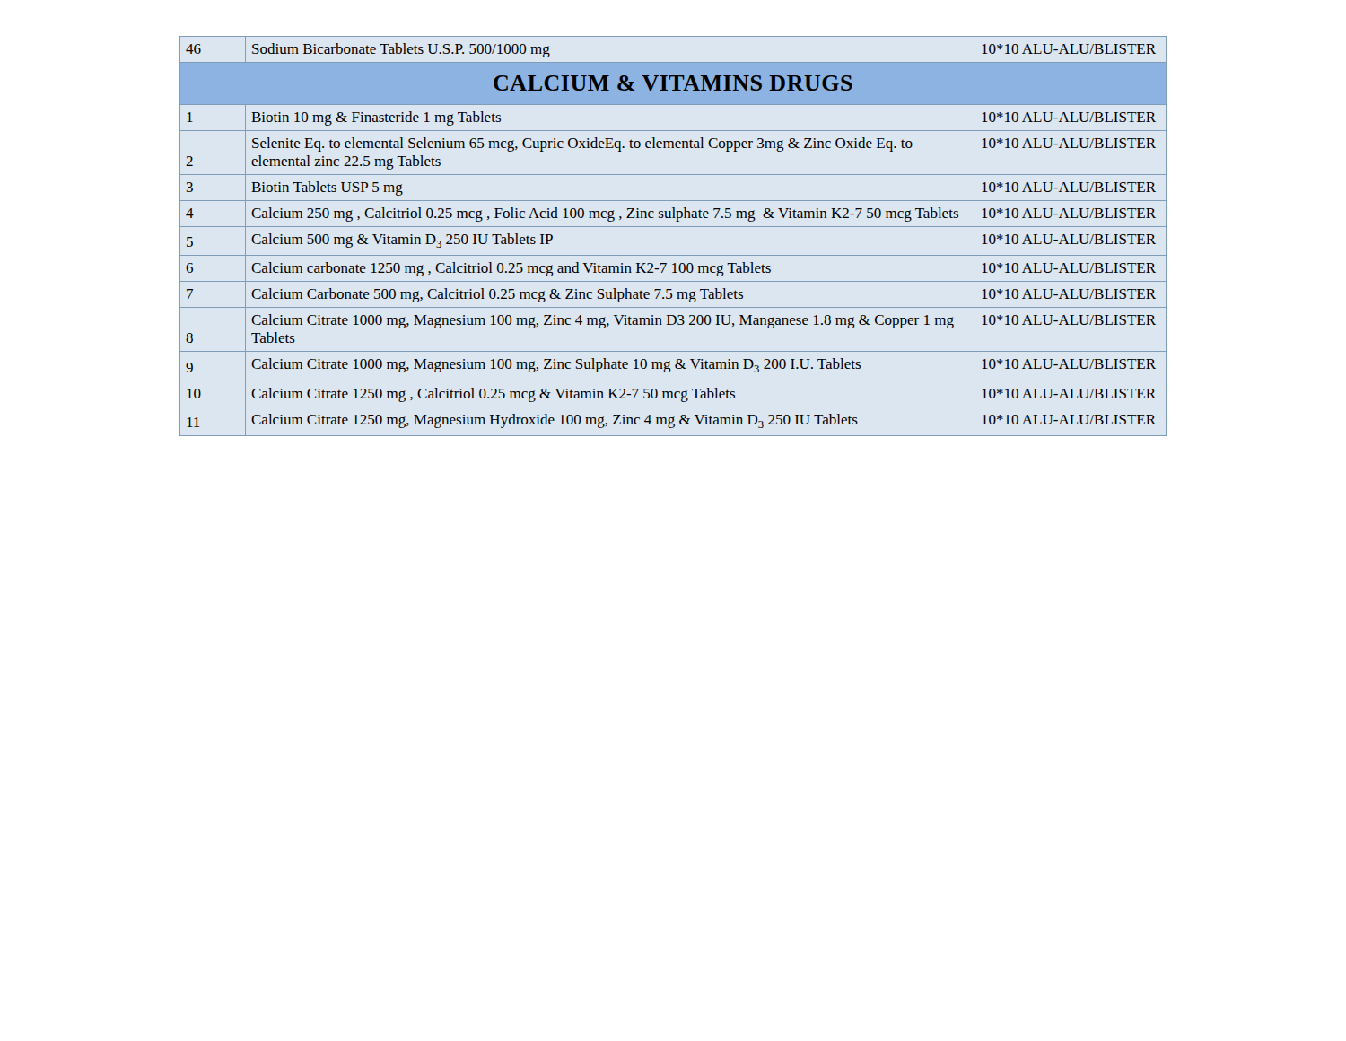| 46 | Sodium Bicarbonate Tablets U.S.P. 500/1000 mg | 10*10 ALU-ALU/BLISTER |
| CALCIUM & VITAMINS DRUGS |
| 1 | Biotin 10 mg & Finasteride 1 mg Tablets | 10*10 ALU-ALU/BLISTER |
| 2 | Selenite Eq. to elemental Selenium 65 mcg, Cupric OxideEq. to elemental Copper 3mg & Zinc Oxide Eq. to elemental zinc 22.5 mg Tablets | 10*10 ALU-ALU/BLISTER |
| 3 | Biotin Tablets USP 5 mg | 10*10 ALU-ALU/BLISTER |
| 4 | Calcium 250 mg , Calcitriol 0.25 mcg , Folic Acid 100 mcg , Zinc sulphate 7.5 mg & Vitamin K2-7 50 mcg Tablets | 10*10 ALU-ALU/BLISTER |
| 5 | Calcium 500 mg & Vitamin D 3 250 IU Tablets IP | 10*10 ALU-ALU/BLISTER |
| 6 | Calcium carbonate 1250 mg , Calcitriol 0.25 mcg and Vitamin K2-7 100 mcg Tablets | 10*10 ALU-ALU/BLISTER |
| 7 | Calcium Carbonate 500 mg, Calcitriol 0.25 mcg & Zinc Sulphate 7.5 mg Tablets | 10*10 ALU-ALU/BLISTER |
| 8 | Calcium Citrate 1000 mg, Magnesium 100 mg, Zinc 4 mg, Vitamin D3 200 IU, Manganese 1.8 mg & Copper 1 mg Tablets | 10*10 ALU-ALU/BLISTER |
| 9 | Calcium Citrate 1000 mg, Magnesium 100 mg, Zinc Sulphate 10 mg & Vitamin D 3 200 I.U. Tablets | 10*10 ALU-ALU/BLISTER |
| 10 | Calcium Citrate 1250 mg , Calcitriol 0.25 mcg & Vitamin K2-7 50 mcg Tablets | 10*10 ALU-ALU/BLISTER |
| 11 | Calcium Citrate 1250 mg, Magnesium Hydroxide 100 mg, Zinc 4 mg & Vitamin D 3 250 IU Tablets | 10*10 ALU-ALU/BLISTER |